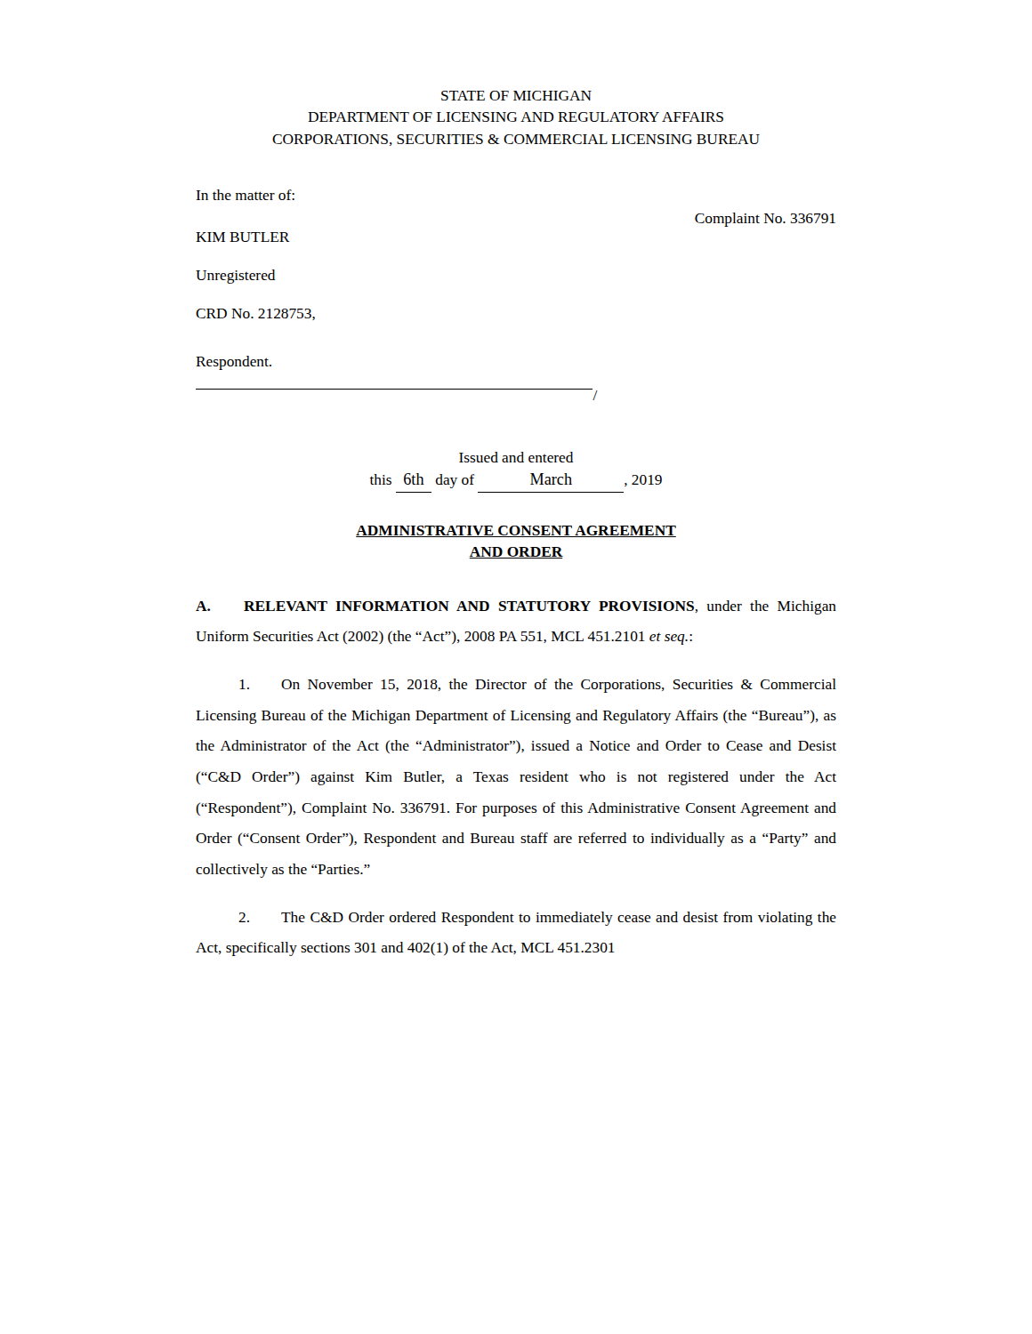STATE OF MICHIGAN
DEPARTMENT OF LICENSING AND REGULATORY AFFAIRS
CORPORATIONS, SECURITIES & COMMERCIAL LICENSING BUREAU
In the matter of:
Complaint No. 336791
KIM BUTLER
Unregistered
CRD No. 2128753,
Respondent.
/
Issued and entered this 6th day of March, 2019
ADMINISTRATIVE CONSENT AGREEMENT AND ORDER
A. RELEVANT INFORMATION AND STATUTORY PROVISIONS, under the Michigan Uniform Securities Act (2002) (the “Act”), 2008 PA 551, MCL 451.2101 et seq.:
1. On November 15, 2018, the Director of the Corporations, Securities & Commercial Licensing Bureau of the Michigan Department of Licensing and Regulatory Affairs (the “Bureau”), as the Administrator of the Act (the “Administrator”), issued a Notice and Order to Cease and Desist (“C&D Order”) against Kim Butler, a Texas resident who is not registered under the Act (“Respondent”), Complaint No. 336791. For purposes of this Administrative Consent Agreement and Order (“Consent Order”), Respondent and Bureau staff are referred to individually as a “Party” and collectively as the “Parties.”
2. The C&D Order ordered Respondent to immediately cease and desist from violating the Act, specifically sections 301 and 402(1) of the Act, MCL 451.2301